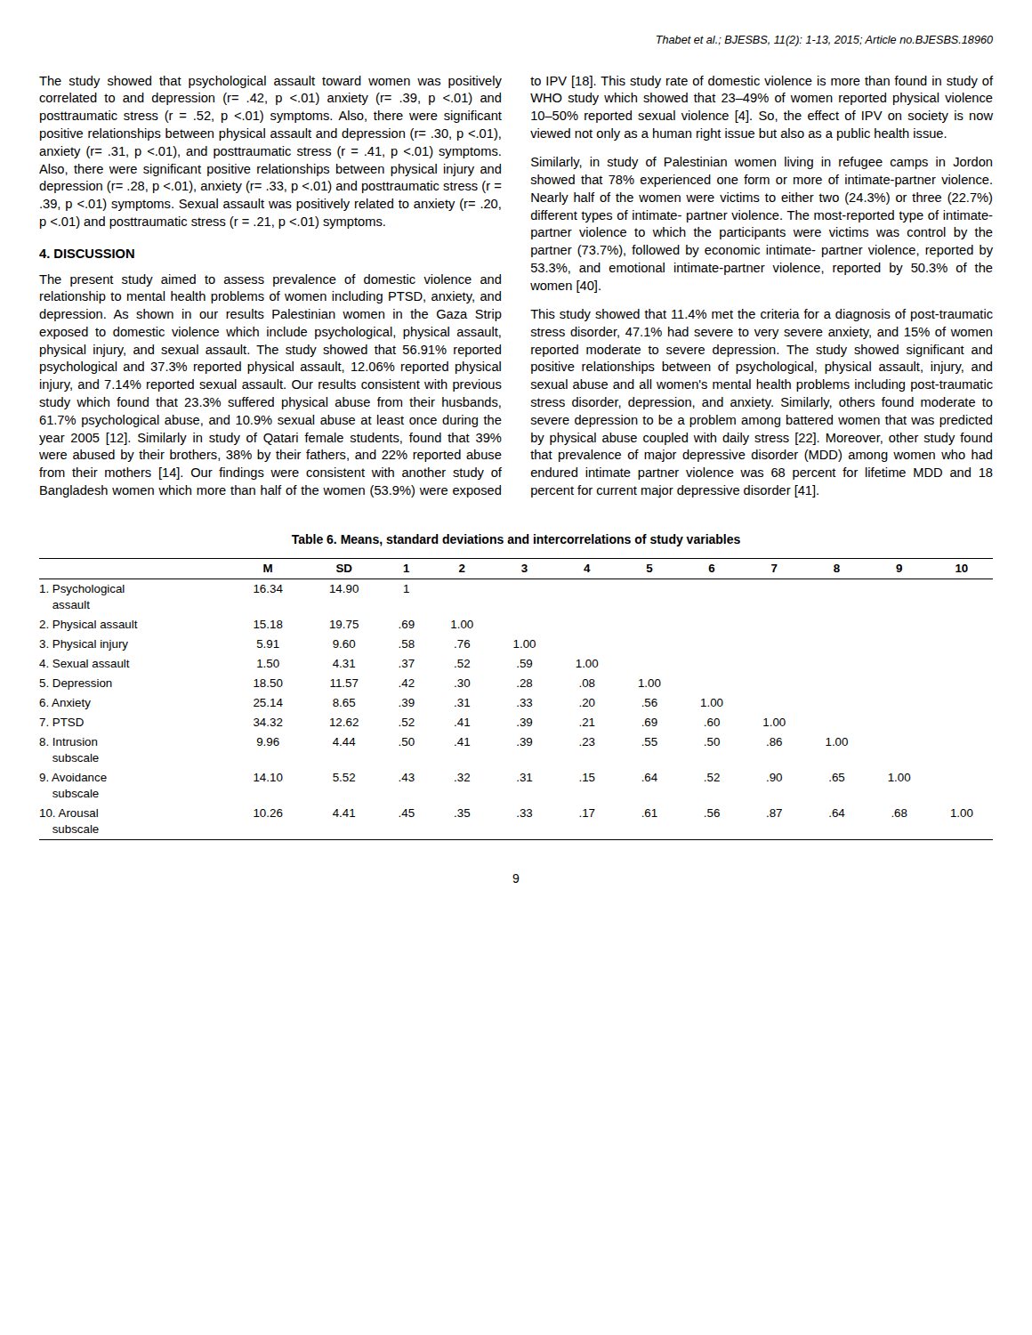Thabet et al.; BJESBS, 11(2): 1-13, 2015; Article no.BJESBS.18960
The study showed that psychological assault toward women was positively correlated to and depression (r= .42, p <.01) anxiety (r= .39, p <.01) and posttraumatic stress (r = .52, p <.01) symptoms. Also, there were significant positive relationships between physical assault and depression (r= .30, p <.01), anxiety (r= .31, p <.01), and posttraumatic stress (r = .41, p <.01) symptoms. Also, there were significant positive relationships between physical injury and depression (r= .28, p <.01), anxiety (r= .33, p <.01) and posttraumatic stress (r = .39, p <.01) symptoms. Sexual assault was positively related to anxiety (r= .20, p <.01) and posttraumatic stress (r = .21, p <.01) symptoms.
4. DISCUSSION
The present study aimed to assess prevalence of domestic violence and relationship to mental health problems of women including PTSD, anxiety, and depression. As shown in our results Palestinian women in the Gaza Strip exposed to domestic violence which include psychological, physical assault, physical injury, and sexual assault. The study showed that 56.91% reported psychological and 37.3% reported physical assault, 12.06% reported physical injury, and 7.14% reported sexual assault. Our results consistent with previous study which found that 23.3% suffered physical abuse from their husbands, 61.7% psychological abuse, and 10.9% sexual abuse at least once during the year 2005 [12]. Similarly in study of Qatari female students, found that 39% were abused by their brothers, 38% by their fathers, and 22% reported abuse from their mothers [14]. Our findings were consistent with another study of Bangladesh women which more than half of the women (53.9%) were exposed to IPV [18]. This study rate of domestic violence is more than found in study of WHO study which showed that 23–49% of women reported physical violence 10–50% reported sexual violence [4]. So, the effect of IPV on society is now viewed not only as a human right issue but also as a public health issue.
Similarly, in study of Palestinian women living in refugee camps in Jordon showed that 78% experienced one form or more of intimate-partner violence. Nearly half of the women were victims to either two (24.3%) or three (22.7%) different types of intimate- partner violence. The most-reported type of intimate- partner violence to which the participants were victims was control by the partner (73.7%), followed by economic intimate- partner violence, reported by 53.3%, and emotional intimate-partner violence, reported by 50.3% of the women [40].
This study showed that 11.4% met the criteria for a diagnosis of post-traumatic stress disorder, 47.1% had severe to very severe anxiety, and 15% of women reported moderate to severe depression. The study showed significant and positive relationships between of psychological, physical assault, injury, and sexual abuse and all women's mental health problems including post-traumatic stress disorder, depression, and anxiety. Similarly, others found moderate to severe depression to be a problem among battered women that was predicted by physical abuse coupled with daily stress [22]. Moreover, other study found that prevalence of major depressive disorder (MDD) among women who had endured intimate partner violence was 68 percent for lifetime MDD and 18 percent for current major depressive disorder [41].
Table 6. Means, standard deviations and intercorrelations of study variables
| | M | SD | 1 | 2 | 3 | 4 | 5 | 6 | 7 | 8 | 9 | 10 |
| --- | --- | --- | --- | --- | --- | --- | --- | --- | --- | --- | --- | --- |
| 1. Psychological assault | 16.34 | 14.90 | 1 | | | | | | | | | |
| 2. Physical assault | 15.18 | 19.75 | .69 | 1.00 | | | | | | | | |
| 3. Physical injury | 5.91 | 9.60 | .58 | .76 | 1.00 | | | | | | | |
| 4. Sexual assault | 1.50 | 4.31 | .37 | .52 | .59 | 1.00 | | | | | | |
| 5. Depression | 18.50 | 11.57 | .42 | .30 | .28 | .08 | 1.00 | | | | | |
| 6. Anxiety | 25.14 | 8.65 | .39 | .31 | .33 | .20 | .56 | 1.00 | | | | |
| 7. PTSD | 34.32 | 12.62 | .52 | .41 | .39 | .21 | .69 | .60 | 1.00 | | | |
| 8. Intrusion subscale | 9.96 | 4.44 | .50 | .41 | .39 | .23 | .55 | .50 | .86 | 1.00 | | |
| 9. Avoidance subscale | 14.10 | 5.52 | .43 | .32 | .31 | .15 | .64 | .52 | .90 | .65 | 1.00 | |
| 10. Arousal subscale | 10.26 | 4.41 | .45 | .35 | .33 | .17 | .61 | .56 | .87 | .64 | .68 | 1.00 |
9